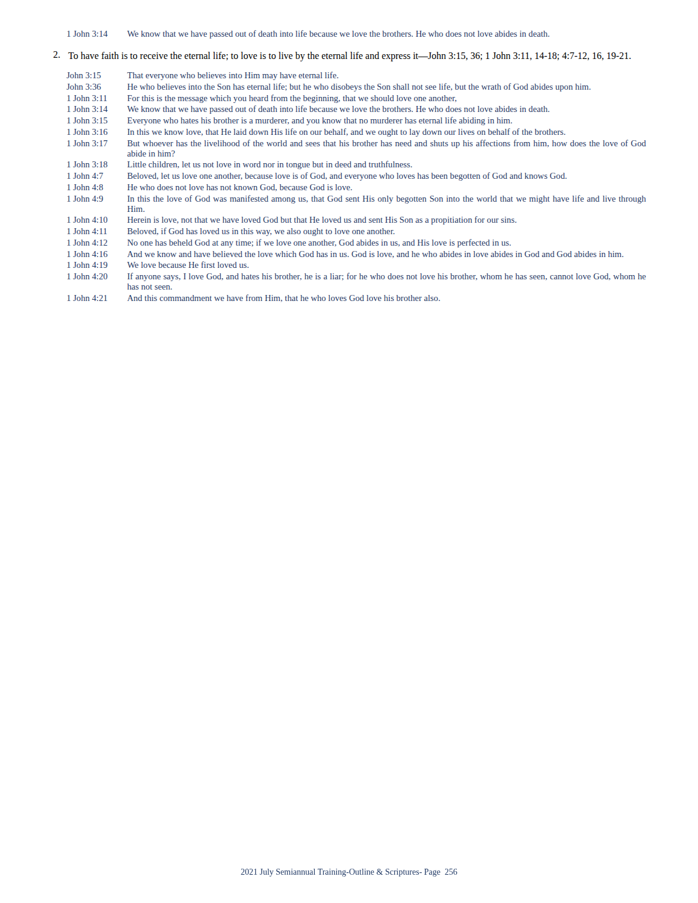1 John 3:14
We know that we have passed out of death into life because we love the brothers. He who does not love abides in death.
2.
To have faith is to receive the eternal life; to love is to live by the eternal life and express it—John 3:15, 36; 1 John 3:11, 14-18; 4:7-12, 16, 19-21.
John 3:15
That everyone who believes into Him may have eternal life.
John 3:36
He who believes into the Son has eternal life; but he who disobeys the Son shall not see life, but the wrath of God abides upon him.
1 John 3:11
For this is the message which you heard from the beginning, that we should love one another,
1 John 3:14
We know that we have passed out of death into life because we love the brothers. He who does not love abides in death.
1 John 3:15
Everyone who hates his brother is a murderer, and you know that no murderer has eternal life abiding in him.
1 John 3:16
In this we know love, that He laid down His life on our behalf, and we ought to lay down our lives on behalf of the brothers.
1 John 3:17
But whoever has the livelihood of the world and sees that his brother has need and shuts up his affections from him, how does the love of God abide in him?
1 John 3:18
Little children, let us not love in word nor in tongue but in deed and truthfulness.
1 John 4:7
Beloved, let us love one another, because love is of God, and everyone who loves has been begotten of God and knows God.
1 John 4:8
He who does not love has not known God, because God is love.
1 John 4:9
In this the love of God was manifested among us, that God sent His only begotten Son into the world that we might have life and live through Him.
1 John 4:10
Herein is love, not that we have loved God but that He loved us and sent His Son as a propitiation for our sins.
1 John 4:11
Beloved, if God has loved us in this way, we also ought to love one another.
1 John 4:12
No one has beheld God at any time; if we love one another, God abides in us, and His love is perfected in us.
1 John 4:16
And we know and have believed the love which God has in us. God is love, and he who abides in love abides in God and God abides in him.
1 John 4:19
We love because He first loved us.
1 John 4:20
If anyone says, I love God, and hates his brother, he is a liar; for he who does not love his brother, whom he has seen, cannot love God, whom he has not seen.
1 John 4:21
And this commandment we have from Him, that he who loves God love his brother also.
2021 July Semiannual Training-Outline & Scriptures- Page 256